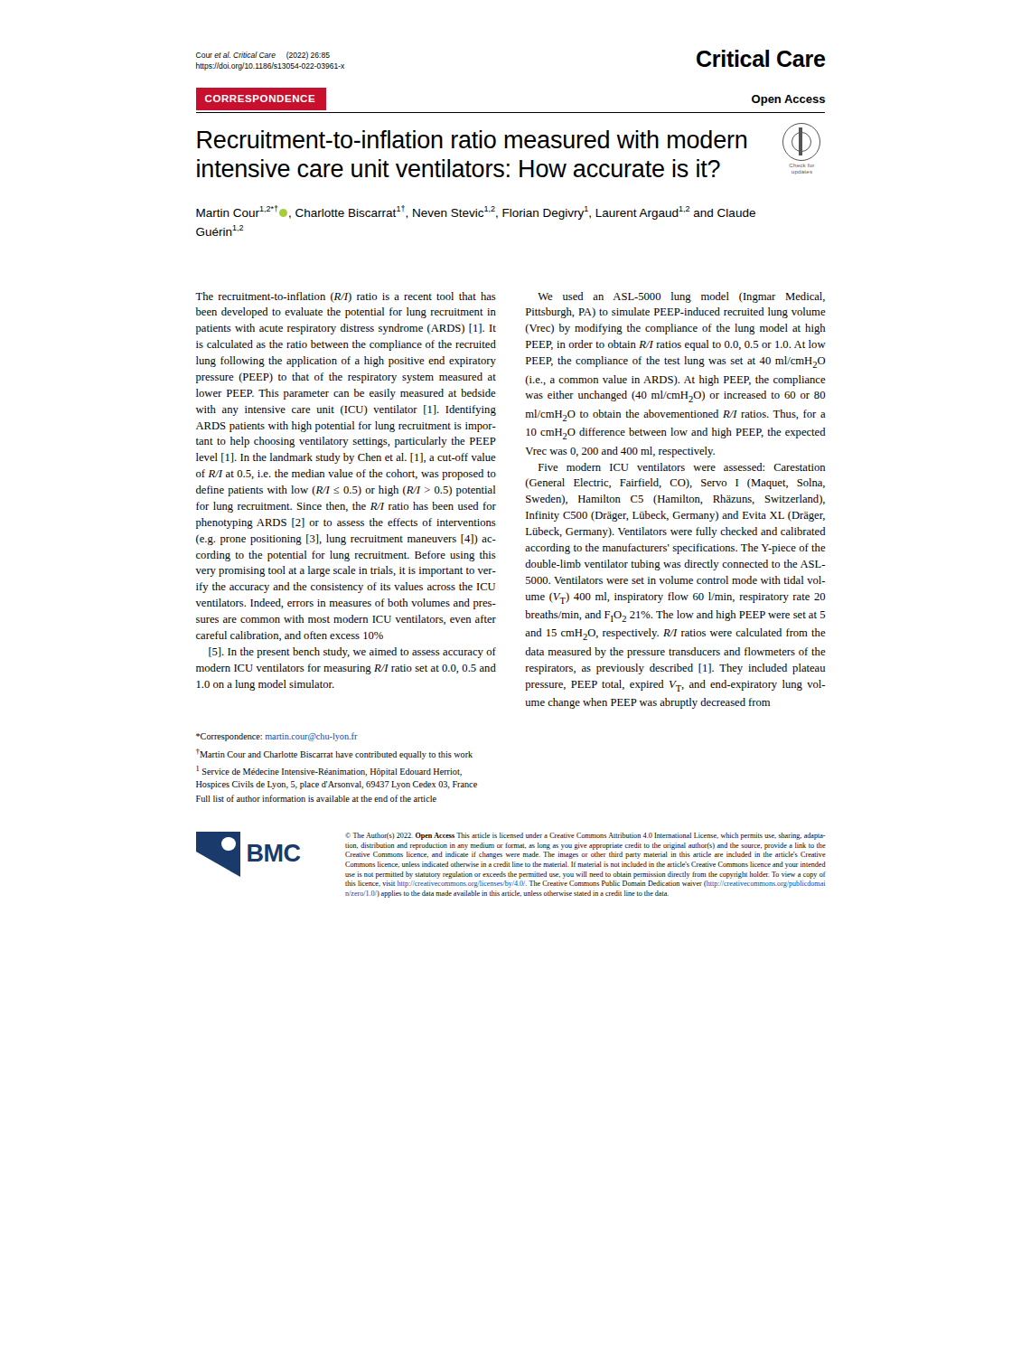Cour et al. Critical Care (2022) 26:85
https://doi.org/10.1186/s13054-022-03961-x
Critical Care
Correspondence
Open Access
Check for
updates
Recruitment-to-inflation ratio measured with modern intensive care unit ventilators: How accurate is it?
Martin Cour1,2*† , Charlotte Biscarrat1†, Neven Stevic1,2, Florian Degivry1, Laurent Argaud1,2 and Claude Guérin1,2
The recruitment-to-inflation (R/I) ratio is a recent tool that has been developed to evaluate the potential for lung recruitment in patients with acute respiratory distress syndrome (ARDS) [1]. It is calculated as the ratio between the compliance of the recruited lung following the application of a high positive end expiratory pressure (PEEP) to that of the respiratory system measured at lower PEEP. This parameter can be easily measured at bedside with any intensive care unit (ICU) ventilator [1]. Identifying ARDS patients with high potential for lung recruitment is important to help choosing ventilatory settings, particularly the PEEP level [1]. In the landmark study by Chen et al. [1], a cut-off value of R/I at 0.5, i.e. the median value of the cohort, was proposed to define patients with low (R/I ≤ 0.5) or high (R/I > 0.5) potential for lung recruitment. Since then, the R/I ratio has been used for phenotyping ARDS [2] or to assess the effects of interventions (e.g. prone positioning [3], lung recruitment maneuvers [4]) according to the potential for lung recruitment. Before using this very promising tool at a large scale in trials, it is important to verify the accuracy and the consistency of its values across the ICU ventilators. Indeed, errors in measures of both volumes and pressures are common with most modern ICU ventilators, even after careful calibration, and often excess 10%
[5]. In the present bench study, we aimed to assess accuracy of modern ICU ventilators for measuring R/I ratio set at 0.0, 0.5 and 1.0 on a lung model simulator.
We used an ASL-5000 lung model (Ingmar Medical, Pittsburgh, PA) to simulate PEEP-induced recruited lung volume (Vrec) by modifying the compliance of the lung model at high PEEP, in order to obtain R/I ratios equal to 0.0, 0.5 or 1.0. At low PEEP, the compliance of the test lung was set at 40 ml/cmH2O (i.e., a common value in ARDS). At high PEEP, the compliance was either unchanged (40 ml/cmH2O) or increased to 60 or 80 ml/cmH2O to obtain the abovementioned R/I ratios. Thus, for a 10 cmH2O difference between low and high PEEP, the expected Vrec was 0, 200 and 400 ml, respectively.
Five modern ICU ventilators were assessed: Carestation (General Electric, Fairfield, CO), Servo I (Maquet, Solna, Sweden), Hamilton C5 (Hamilton, Rhäzuns, Switzerland), Infinity C500 (Dräger, Lübeck, Germany) and Evita XL (Dräger, Lübeck, Germany). Ventilators were fully checked and calibrated according to the manufacturers' specifications. The Y-piece of the double-limb ventilator tubing was directly connected to the ASL-5000. Ventilators were set in volume control mode with tidal volume (VT) 400 ml, inspiratory flow 60 l/min, respiratory rate 20 breaths/min, and FIO2 21%. The low and high PEEP were set at 5 and 15 cmH2O, respectively. R/I ratios were calculated from the data measured by the pressure transducers and flowmeters of the respirators, as previously described [1]. They included plateau pressure, PEEP total, expired VT, and end-expiratory lung volume change when PEEP was abruptly decreased from
*Correspondence: martin.cour@chu-lyon.fr
†Martin Cour and Charlotte Biscarrat have contributed equally to this work
1 Service de Médecine Intensive-Réanimation, Hôpital Edouard Herriot, Hospices Civils de Lyon, 5, place d'Arsonval, 69437 Lyon Cedex 03, France
Full list of author information is available at the end of the article
BMC
© The Author(s) 2022. Open Access This article is licensed under a Creative Commons Attribution 4.0 International License, which permits use, sharing, adaptation, distribution and reproduction in any medium or format, as long as you give appropriate credit to the original author(s) and the source, provide a link to the Creative Commons licence, and indicate if changes were made. The images or other third party material in this article are included in the article's Creative Commons licence, unless indicated otherwise in a credit line to the material. If material is not included in the article's Creative Commons licence and your intended use is not permitted by statutory regulation or exceeds the permitted use, you will need to obtain permission directly from the copyright holder. To view a copy of this licence, visit http://creativecommons.org/licenses/by/4.0/. The Creative Commons Public Domain Dedication waiver (http://creativecommons.org/publicdomain/zero/1.0/) applies to the data made available in this article, unless otherwise stated in a credit line to the data.